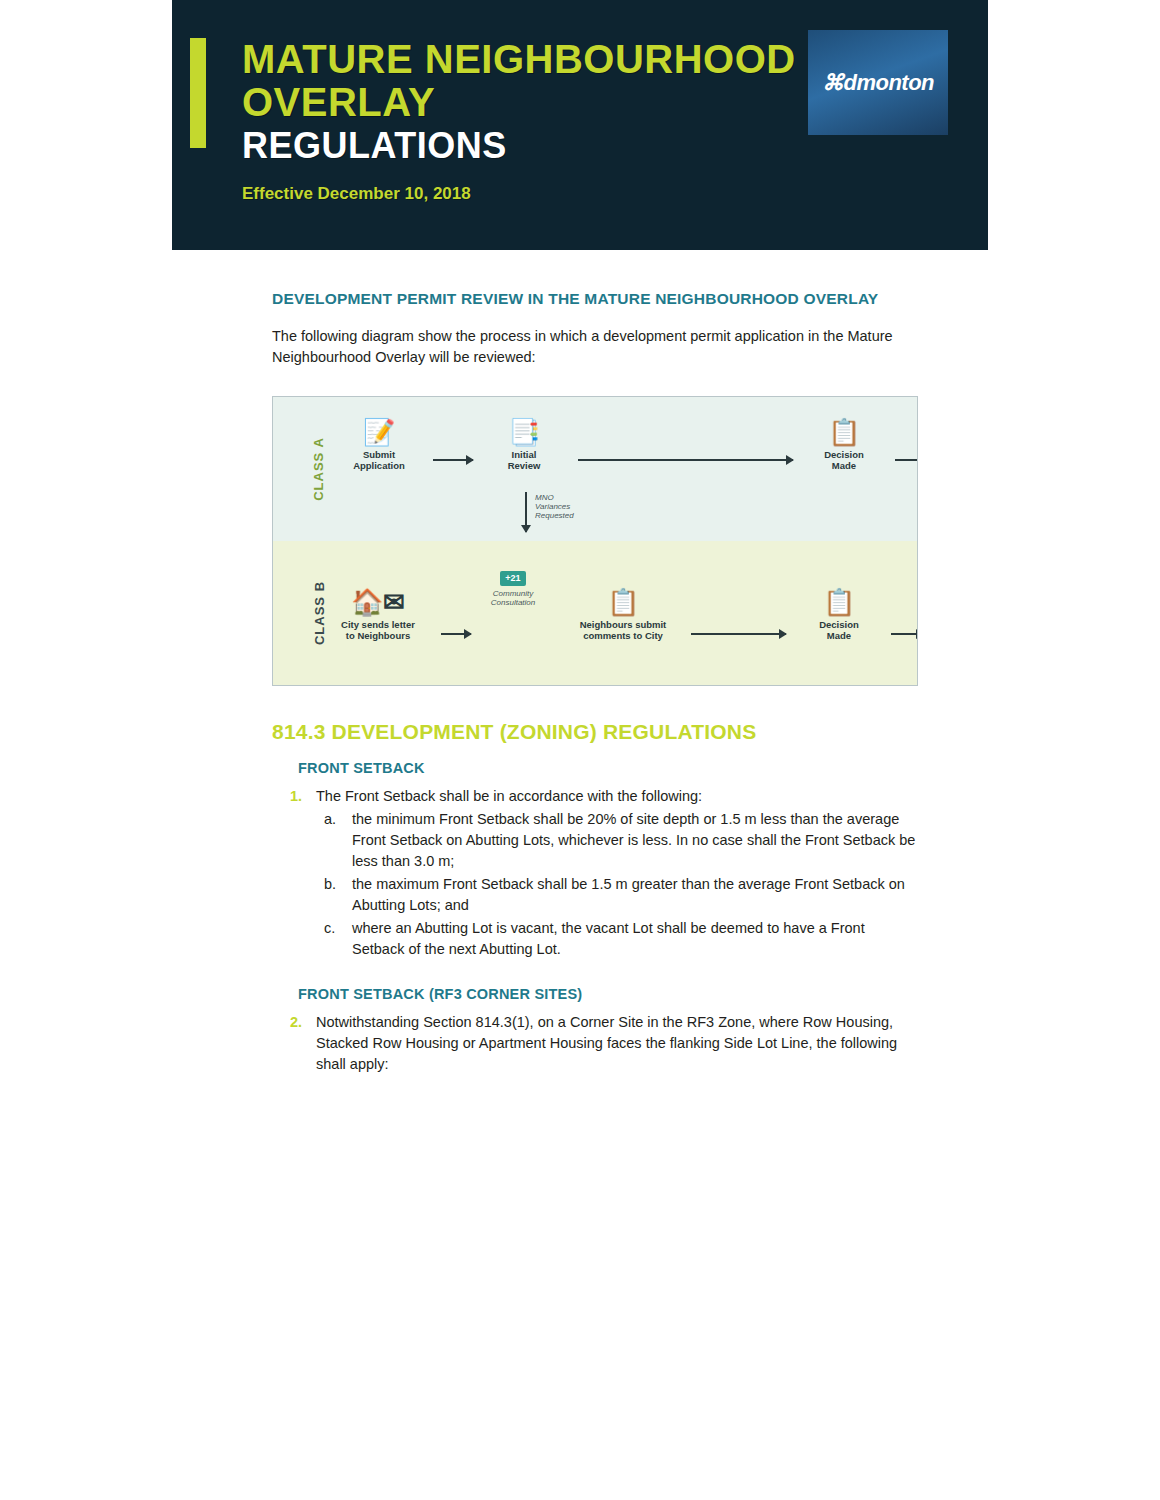MATURE NEIGHBOURHOOD
OVERLAY
REGULATIONS
Effective December 10, 2018
⌘dmonton
DEVELOPMENT PERMIT REVIEW IN THE MATURE NEIGHBOURHOOD OVERLAY
The following diagram show the process in which a development permit application in the Mature Neighbourhood Overlay will be reviewed:
CLASS A
📝 Submit
Application
📑 Initial
Review
📋 Decision
Made
📄 Class A
Approval
MNO
Variances
Requested
CLASS B
🏠✉ City sends letter
to Neighbours
+21
Community
Consultation
📋 Neighbours submit
comments to City
📋 Decision
Made
📄 Class B
Approval
+21
Notification
Period
🏠✓ Continue to Building
Permit Review
⚖
if not
appealed
814.3 DEVELOPMENT (ZONING) REGULATIONS
FRONT SETBACK
1. The Front Setback shall be in accordance with the following:
a. the minimum Front Setback shall be 20% of site depth or 1.5 m less than the average Front Setback on Abutting Lots, whichever is less. In no case shall the Front Setback be less than 3.0 m;
b. the maximum Front Setback shall be 1.5 m greater than the average Front Setback on Abutting Lots; and
c. where an Abutting Lot is vacant, the vacant Lot shall be deemed to have a Front Setback of the next Abutting Lot.
FRONT SETBACK (RF3 CORNER SITES)
2. Notwithstanding Section 814.3(1), on a Corner Site in the RF3 Zone, where Row Housing, Stacked Row Housing or Apartment Housing faces the flanking Side Lot Line, the following shall apply: